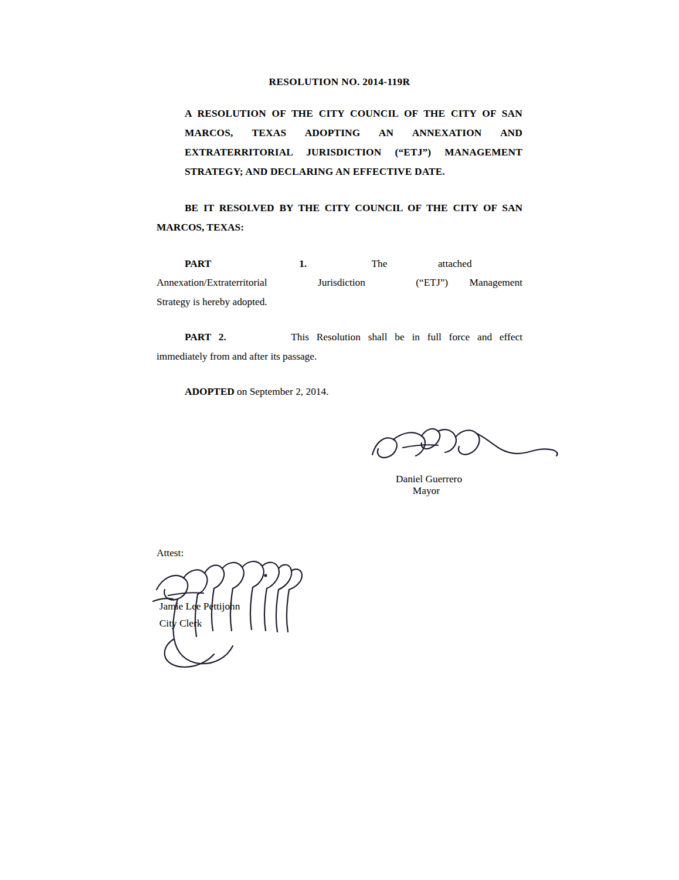RESOLUTION NO. 2014-119R
A RESOLUTION OF THE CITY COUNCIL OF THE CITY OF SAN MARCOS, TEXAS ADOPTING AN ANNEXATION AND EXTRATERRITORIAL JURISDICTION (“ETJ”) MANAGEMENT STRATEGY; AND DECLARING AN EFFECTIVE DATE.
BE IT RESOLVED BY THE CITY COUNCIL OF THE CITY OF SAN MARCOS, TEXAS:
PART 1. The attached Annexation/Extraterritorial Jurisdiction (“ETJ”) Management Strategy is hereby adopted.
PART 2. This Resolution shall be in full force and effect immediately from and after its passage.
ADOPTED on September 2, 2014.
Daniel Guerrero
Mayor
Attest:
Jamie Lee Pettijohn
City Clerk